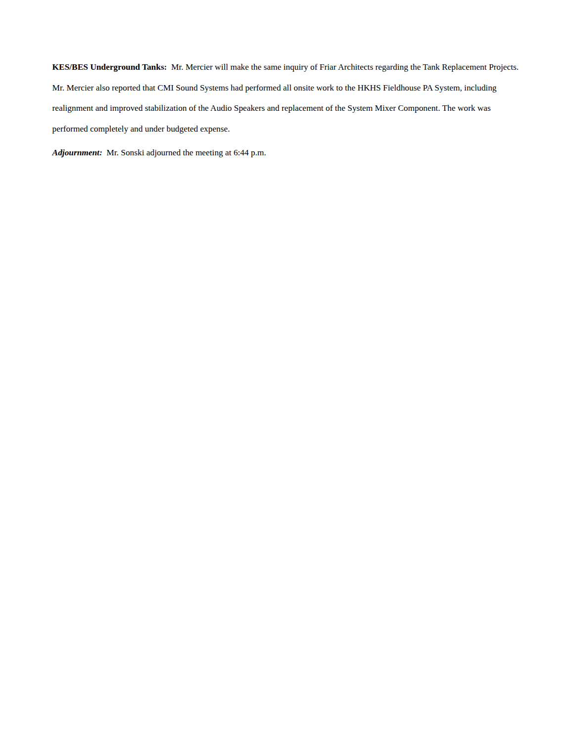KES/BES Underground Tanks: Mr. Mercier will make the same inquiry of Friar Architects regarding the Tank Replacement Projects. Mr. Mercier also reported that CMI Sound Systems had performed all onsite work to the HKHS Fieldhouse PA System, including realignment and improved stabilization of the Audio Speakers and replacement of the System Mixer Component. The work was performed completely and under budgeted expense.
Adjournment: Mr. Sonski adjourned the meeting at 6:44 p.m.